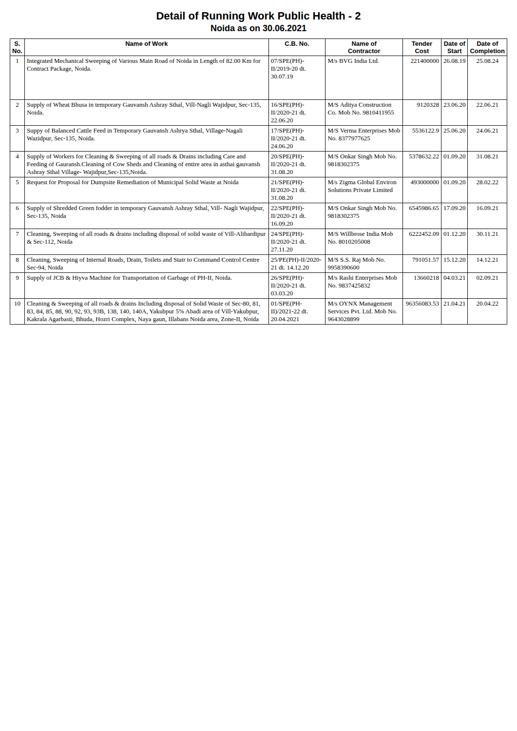Detail of Running Work Public Health - 2
Noida as on 30.06.2021
| S. No. | Name of Work | C.B. No. | Name of Contractor | Tender Cost | Date of Start | Date of Completion |
| --- | --- | --- | --- | --- | --- | --- |
| 1 | Integrated Mechanical Sweeping of Various Main Road of Noida in Length of 82.00 Km for Contract Package, Noida. | 07/SPE(PH)-II/2019-20 dt. 30.07.19 | M/s BVG India Ltd. | 221400000 | 26.08.19 | 25.08.24 |
| 2 | Supply of Wheat Bhusa in temporary Gauvansh Ashray Sthal, Vill-Nagli Wajidpur, Sec-135, Noida. | 16/SPE(PH)-II/2020-21 dt. 22.06.20 | M/S Aditya Construction Co. Mob No. 9810411955 | 9120328 | 23.06.20 | 22.06.21 |
| 3 | Suppy of Balanced Cattle Feed in Temporary Gauvansh Ashrya Sthal, Village-Nagali Wazidpur, Sec-135, Noida. | 17/SPE(PH)-II/2020-21 dt. 24.06.20 | M/S Verma Enterprises Mob No. 8377977625 | 5536122.9 | 25.06.20 | 24.06.21 |
| 4 | Supply of Workers for Cleaning & Sweeping of all roads & Drains including Care and Feeding of Gauransh.Cleaning of Cow Sheds and Cleaning of entire area in asthai gauvansh Ashray Sthal Village- Wajidpur,Sec-135,Noida. | 20/SPE(PH)-II/2020-21 dt. 31.08.20 | M/S Onkar Singh Mob No. 9818302375 | 5378632.22 | 01.09.20 | 31.08.21 |
| 5 | Request for Proposal for Dumpsite Remediation of Municipal Solid Waste at Noida | 21/SPE(PH)-II/2020-21 dt. 31.08.20 | M/s Zigma Global Environ Solutions Private Limited | 493000000 | 01.09.20 | 28.02.22 |
| 6 | Supply of Shredded Green fodder in temporary Gauvansh Ashray Sthal, Vill- Nagli Wajidpur, Sec-135, Noida | 22/SPE(PH)-II/2020-21 dt. 16.09.20 | M/S Onkar Singh Mob No. 9818302375 | 6545986.65 | 17.09.20 | 16.09.21 |
| 7 | Cleaning, Sweeping of all roads & drains including disposal of solid waste of Vill-Alibardipur & Sec-112, Noida | 24/SPE(PH)-II/2020-21 dt. 27.11.20 | M/S Willbrose India Mob No. 8010205008 | 6222452.09 | 01.12.20 | 30.11.21 |
| 8 | Cleaning, Sweeping of Internal Roads, Drain, Toilets and Stair to Command Control Centre Sec-94, Noida | 25/PE(PH)-II/2020-21 dt. 14.12.20 | M/S S.S. Raj Mob No. 9958390600 | 791051.57 | 15.12.20 | 14.12.21 |
| 9 | Supply of JCB & Hiyva Machine for Transportation of Garbage of PH-II, Noida. | 26/SPE(PH)-II/2020-21 dt. 03.03.20 | M/s Rashi Enterprises Mob No. 9837425832 | 13660218 | 04.03.21 | 02.09.21 |
| 10 | Cleaning & Sweeping of all roads & drains Including disposal of Solid Waste of Sec-80, 81, 83, 84, 85, 88, 90, 92, 93, 93B, 138, 140, 140A, Yakubpur 5% Abadi area of Vill-Yakubpur, Kakrala Agarbasti, Bhuda, Hozri Complex, Naya gaun, Illabans Noida area, Zone-II, Noida | 01/SPE(PH-II)/2021-22 dt. 20.04.2021 | M/s OYNX Management Services Pvt. Ltd. Mob No. 9643028899 | 96356083.53 | 21.04.21 | 20.04.22 |